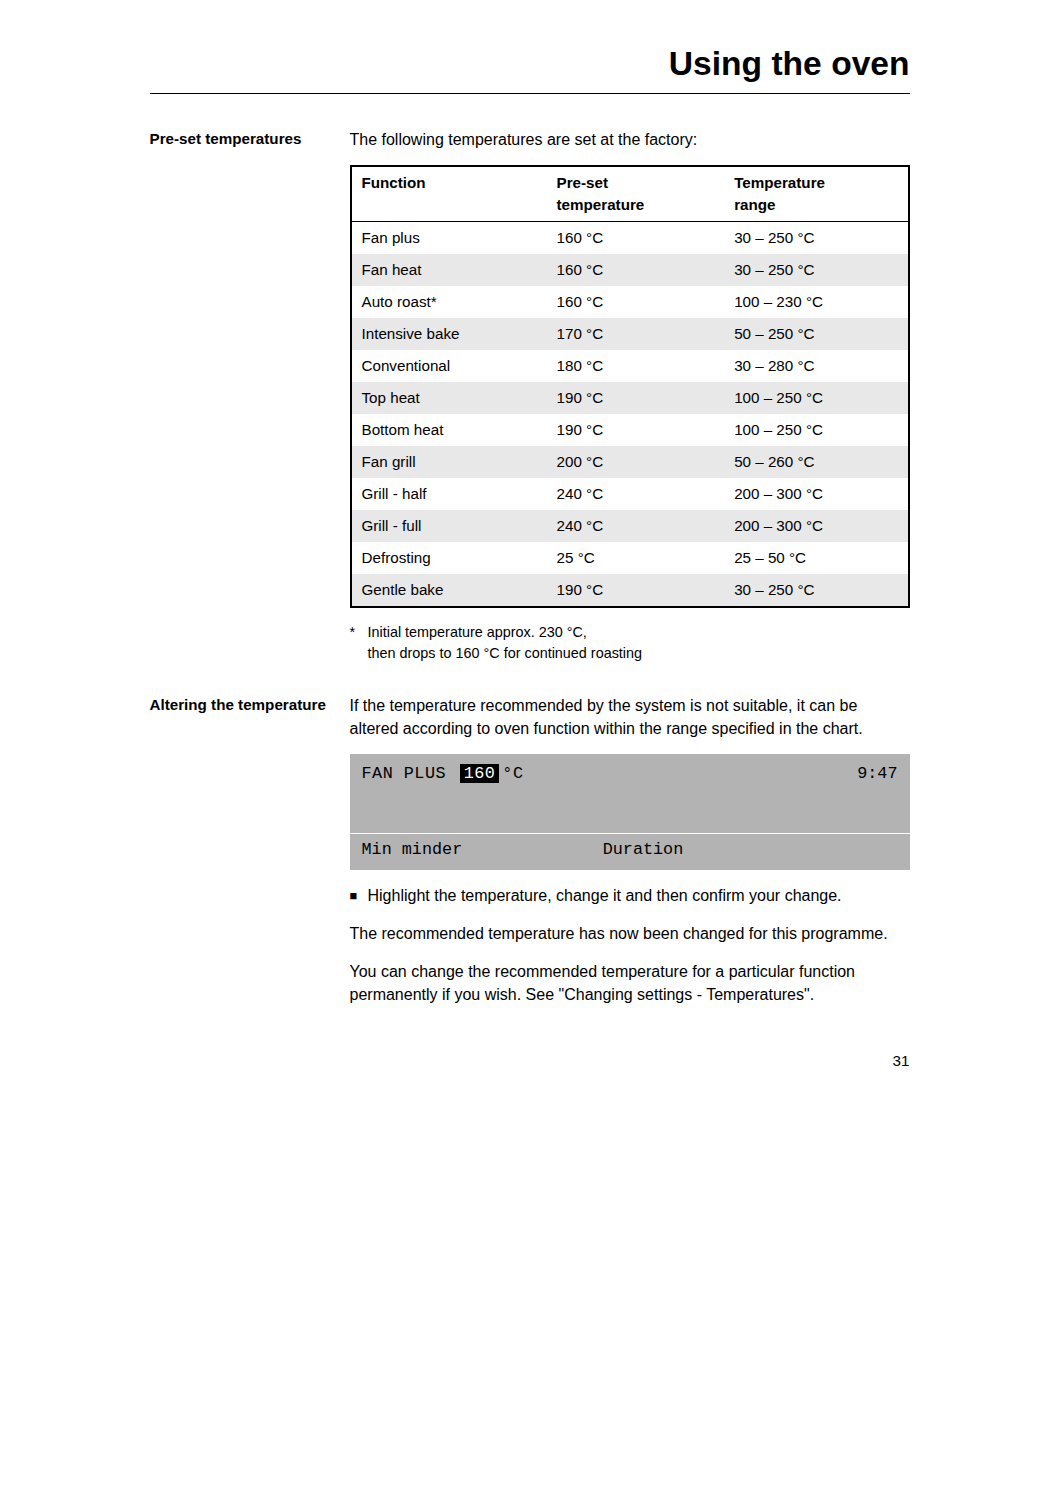Using the oven
Pre-set temperatures
The following temperatures are set at the factory:
| Function | Pre-set temperature | Temperature range |
| --- | --- | --- |
| Fan plus | 160 °C | 30 – 250 °C |
| Fan heat | 160 °C | 30 – 250 °C |
| Auto roast* | 160 °C | 100 – 230 °C |
| Intensive bake | 170 °C | 50 – 250 °C |
| Conventional | 180 °C | 30 – 280 °C |
| Top heat | 190 °C | 100 – 250 °C |
| Bottom heat | 190 °C | 100 – 250 °C |
| Fan grill | 200 °C | 50 – 260 °C |
| Grill - half | 240 °C | 200 – 300 °C |
| Grill - full | 240 °C | 200 – 300 °C |
| Defrosting | 25 °C | 25 – 50 °C |
| Gentle bake | 190 °C | 30 – 250 °C |
* Initial temperature approx. 230 °C,
then drops to 160 °C for continued roasting
Altering the temperature
If the temperature recommended by the system is not suitable, it can be altered according to oven function within the range specified in the chart.
FAN PLUS 160°C
9:47
Min minder
Duration
■ Highlight the temperature, change it and then confirm your change.
The recommended temperature has now been changed for this programme.
You can change the recommended temperature for a particular function permanently if you wish. See "Changing settings - Temperatures".
31